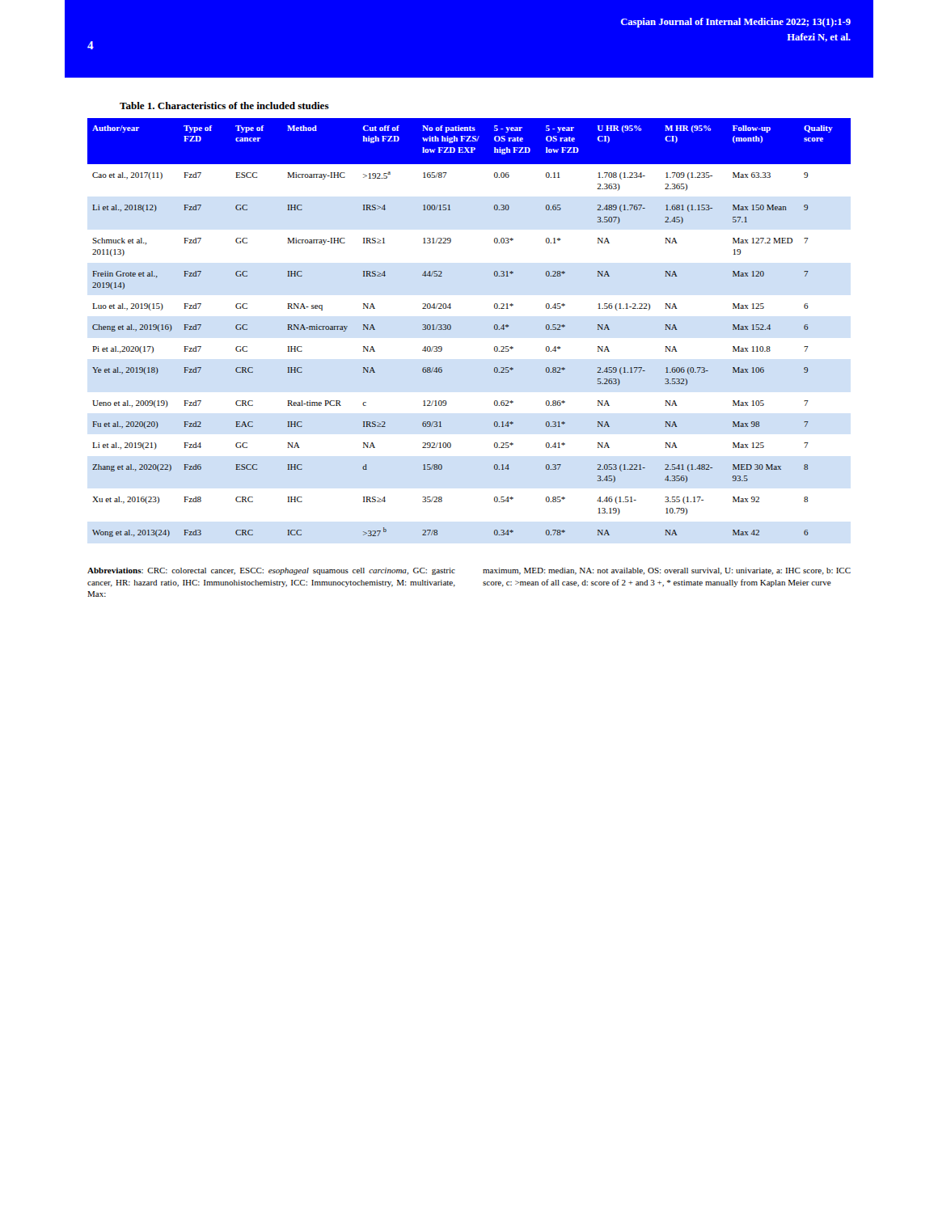4
Caspian Journal of Internal Medicine 2022; 13(1):1-9
Hafezi N, et al.
Table 1. Characteristics of the included studies
| Author/year | Type of FZD | Type of cancer | Method | Cut off of high FZD | No of patients with high FZS/ low FZD EXP | 5 - year OS rate high FZD | 5 - year OS rate low FZD | U HR (95% CI) | M HR (95% CI) | Follow-up (month) | Quality score |
| --- | --- | --- | --- | --- | --- | --- | --- | --- | --- | --- | --- |
| Cao et al., 2017(11) | Fzd7 | ESCC | Microarray-IHC | >192.5 a | 165/87 | 0.06 | 0.11 | 1.708 (1.234-2.363) | 1.709 (1.235-2.365) | Max 63.33 | 9 |
| Li et al., 2018(12) | Fzd7 | GC | IHC | IRS>4 | 100/151 | 0.30 | 0.65 | 2.489 (1.767-3.507) | 1.681 (1.153-2.45) | Max 150 Mean 57.1 | 9 |
| Schmuck et al., 2011(13) | Fzd7 | GC | Microarray-IHC | IRS≥1 | 131/229 | 0.03* | 0.1* | NA | NA | Max 127.2 MED 19 | 7 |
| Freiin Grote et al., 2019(14) | Fzd7 | GC | IHC | IRS≥4 | 44/52 | 0.31* | 0.28* | NA | NA | Max 120 | 7 |
| Luo et al., 2019(15) | Fzd7 | GC | RNA- seq | NA | 204/204 | 0.21* | 0.45* | 1.56 (1.1-2.22) | NA | Max 125 | 6 |
| Cheng et al., 2019(16) | Fzd7 | GC | RNA-microarray | NA | 301/330 | 0.4* | 0.52* | NA | NA | Max 152.4 | 6 |
| Pi et al.,2020(17) | Fzd7 | GC | IHC | NA | 40/39 | 0.25* | 0.4* | NA | NA | Max 110.8 | 7 |
| Ye et al., 2019(18) | Fzd7 | CRC | IHC | NA | 68/46 | 0.25* | 0.82* | 2.459 (1.177-5.263) | 1.606 (0.73-3.532) | Max 106 | 9 |
| Ueno et al., 2009(19) | Fzd7 | CRC | Real-time PCR | c | 12/109 | 0.62* | 0.86* | NA | NA | Max 105 | 7 |
| Fu et al., 2020(20) | Fzd2 | EAC | IHC | IRS≥2 | 69/31 | 0.14* | 0.31* | NA | NA | Max 98 | 7 |
| Li et al., 2019(21) | Fzd4 | GC | NA | NA | 292/100 | 0.25* | 0.41* | NA | NA | Max 125 | 7 |
| Zhang et al., 2020(22) | Fzd6 | ESCC | IHC | d | 15/80 | 0.14 | 0.37 | 2.053 (1.221-3.45) | 2.541 (1.482-4.356) | MED 30 Max 93.5 | 8 |
| Xu et al., 2016(23) | Fzd8 | CRC | IHC | IRS≥4 | 35/28 | 0.54* | 0.85* | 4.46 (1.51-13.19) | 3.55 (1.17-10.79) | Max 92 | 8 |
| Wong et al., 2013(24) | Fzd3 | CRC | ICC | >327 b | 27/8 | 0.34* | 0.78* | NA | NA | Max 42 | 6 |
Abbreviations: CRC: colorectal cancer, ESCC: esophageal squamous cell carcinoma, GC: gastric cancer, HR: hazard ratio, IHC: Immunohistochemistry, ICC: Immunocytochemistry, M: multivariate, Max:
maximum, MED: median, NA: not available, OS: overall survival, U: univariate, a: IHC score, b: ICC score, c: >mean of all case, d: score of 2 + and 3 +, * estimate manually from Kaplan Meier curve